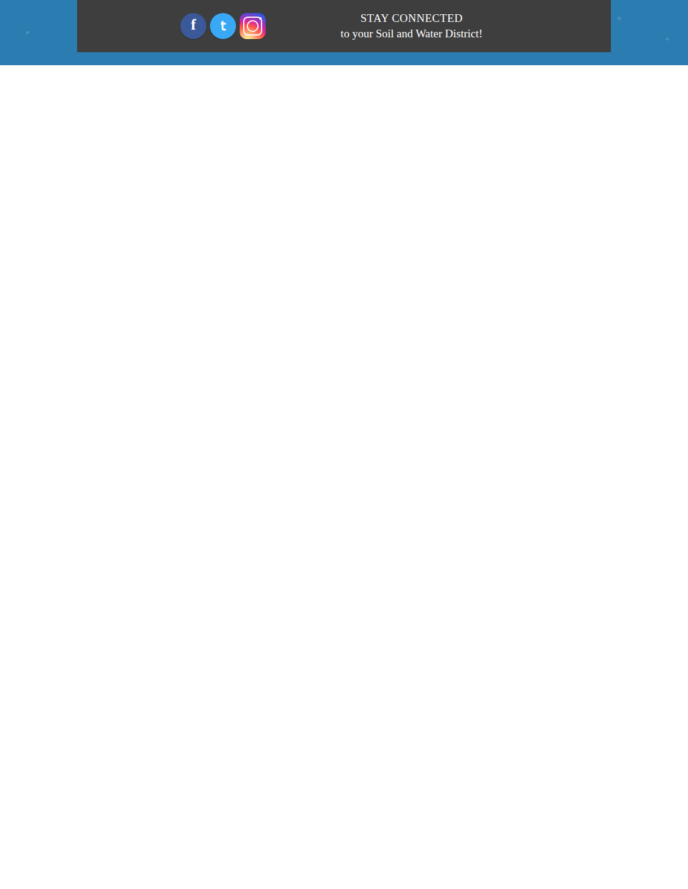f 𝗍
Stay Connected to your Soil and Water District!